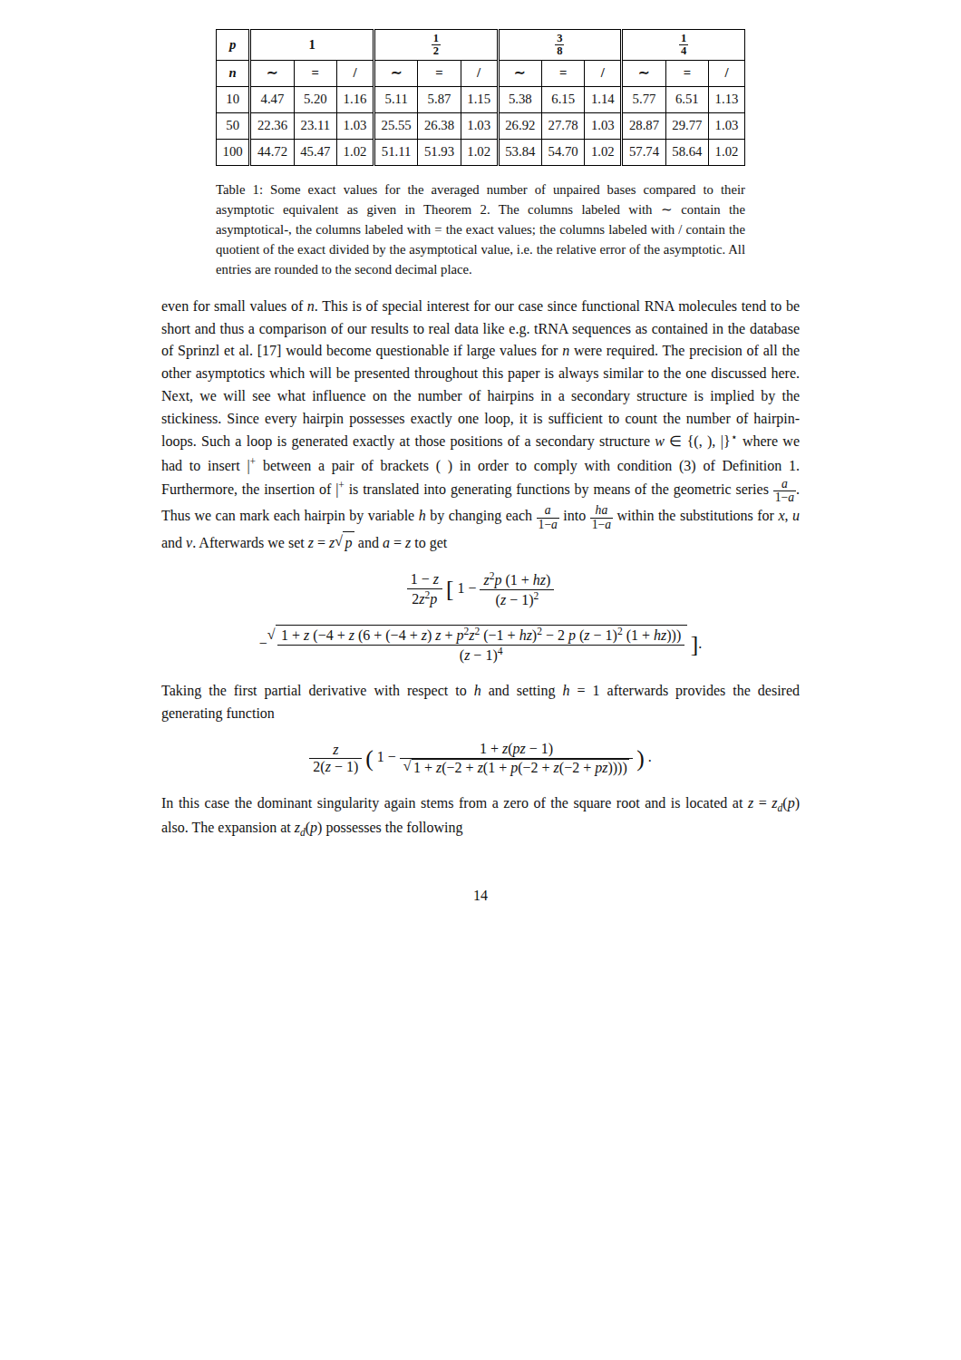Table 1: Some exact values for the averaged number of unpaired bases compared to their asymptotic equivalent as given in Theorem 2. The columns labeled with ∼ contain the asymptotical-, the columns labeled with = the exact values; the columns labeled with / contain the quotient of the exact divided by the asymptotical value, i.e. the relative error of the asymptotic. All entries are rounded to the second decimal place.
| p | 1 | 1 2 | 3 8 | 1 4 |
| --- | --- | --- | --- | --- |
| n | ∼ | = | / | ∼ | = | / | ∼ | = | / | ∼ | = | / |
| 10 | 4.47 | 5.20 | 1.16 | 5.11 | 5.87 | 1.15 | 5.38 | 6.15 | 1.14 | 5.77 | 6.51 | 1.13 |
| 50 | 22.36 | 23.11 | 1.03 | 25.55 | 26.38 | 1.03 | 26.92 | 27.78 | 1.03 | 28.87 | 29.77 | 1.03 |
| 100 | 44.72 | 45.47 | 1.02 | 51.11 | 51.93 | 1.02 | 53.84 | 54.70 | 1.02 | 57.74 | 58.64 | 1.02 |
even for small values of n. This is of special interest for our case since functional RNA molecules tend to be short and thus a comparison of our results to real data like e.g. tRNA sequences as contained in the database of Sprinzl et al. [17] would become questionable if large values for n were required. The precision of all the other asymptotics which will be presented throughout this paper is always similar to the one discussed here. Next, we will see what influence on the number of hairpins in a secondary structure is implied by the stickiness. Since every hairpin possesses exactly one loop, it is sufficient to count the number of hairpin-loops. Such a loop is generated exactly at those positions of a secondary structure w ∈ {(, ), |}⋆ where we had to insert |+ between a pair of brackets ( ) in order to comply with condition (3) of Definition 1. Furthermore, the insertion of |+ is translated into generating functions by means of the geometric series a 1−a. Thus we can mark each hairpin by variable h by changing each a 1−a into ha 1−a within the substitutions for x, u and v. Afterwards we set z = zp and a = z to get
1 − z 2z2p [ 1 − z2p (1 + hz)(z − 1)2
− 1 + z (−4 + z (6 + (−4 + z) z + p2z2 (−1 + hz)2 − 2 p (z − 1)2 (1 + hz))) (z − 1)4 ].
Taking the first partial derivative with respect to h and setting h = 1 afterwards provides the desired generating function
z 2(z − 1) ( 1 − 1 + z(pz − 1) 1 + z(−2 + z(1 + p(−2 + z(−2 + pz)))) ) .
In this case the dominant singularity again stems from a zero of the square root and is located at z = zd(p) also. The expansion at zd(p) possesses the following
14